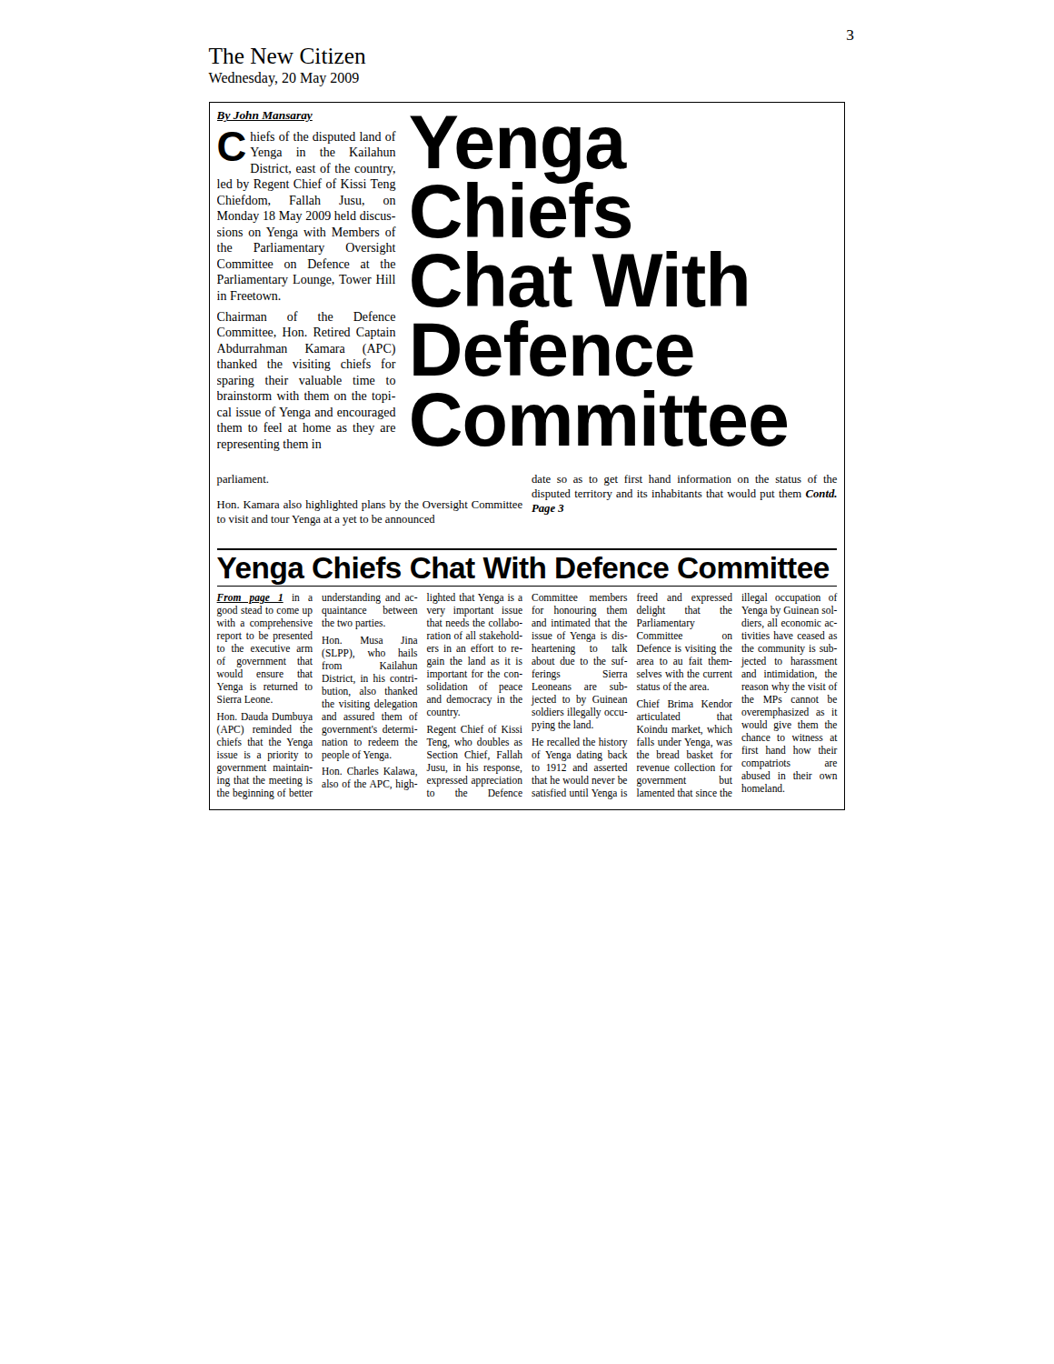3
The New Citizen
Wednesday, 20 May 2009
By John Mansaray
Chiefs of the disputed land of Yenga in the Kailahun District, east of the country, led by Regent Chief of Kissi Teng Chiefdom, Fallah Jusu, on Monday 18 May 2009 held discussions on Yenga with Members of the Parliamentary Oversight Committee on Defence at the Parliamentary Lounge, Tower Hill in Freetown.
Chairman of the Defence Committee, Hon. Retired Captain Abdurrahman Kamara (APC) thanked the visiting chiefs for sparing their valuable time to brainstorm with them on the topical issue of Yenga and encouraged them to feel at home as they are representing them in
Yenga Chiefs Chat With Defence Committee
parliament.
Hon. Kamara also highlighted plans by the Oversight Committee to visit and tour Yenga at a yet to be announced
date so as to get first hand information on the status of the disputed territory and its inhabitants that would put them Contd. Page 3
Yenga Chiefs Chat With Defence Committee
From page 1 in a good stead to come up with a comprehensive report to be presented to the executive arm of government that would ensure that Yenga is returned to Sierra Leone.
Hon. Dauda Dumbuya (APC) reminded the chiefs that the Yenga issue is a priority to government maintaining that the meeting is the beginning of better understanding and acquaintance between the two parties.
Hon. Musa Jina (SLPP), who hails from Kailahun District, in his contribution, also thanked the visiting delegation and assured them of government's determination to redeem the people of Yenga.
Hon. Charles Kalawa, also of the APC, highlighted that Yenga is a very important issue that needs the collaboration of all stakeholders in an effort to regain the land as it is important for the consolidation of peace and democracy in the country.
Regent Chief of Kissi Teng, who doubles as Section Chief, Fallah Jusu, in his response, expressed appreciation to the Defence Committee members for honouring them and intimated that the issue of Yenga is disheartening to talk about due to the sufferings Sierra Leoneans are subjected to by Guinean soldiers illegally occupying the land.
He recalled the history of Yenga dating back to 1912 and asserted that he would never be satisfied until Yenga is freed and expressed delight that the Parliamentary Committee on Defence is visiting the area to au fait themselves with the current status of the area.
Chief Brima Kendor articulated that Koindu market, which falls under Yenga, was the bread basket for revenue collection for government but lamented that since the illegal occupation of Yenga by Guinean soldiers, all economic activities have ceased as the community is subjected to harassment and intimidation, the reason why the visit of the MPs cannot be overemphasized as it would give them the chance to witness at first hand how their compatriots are abused in their own homeland.